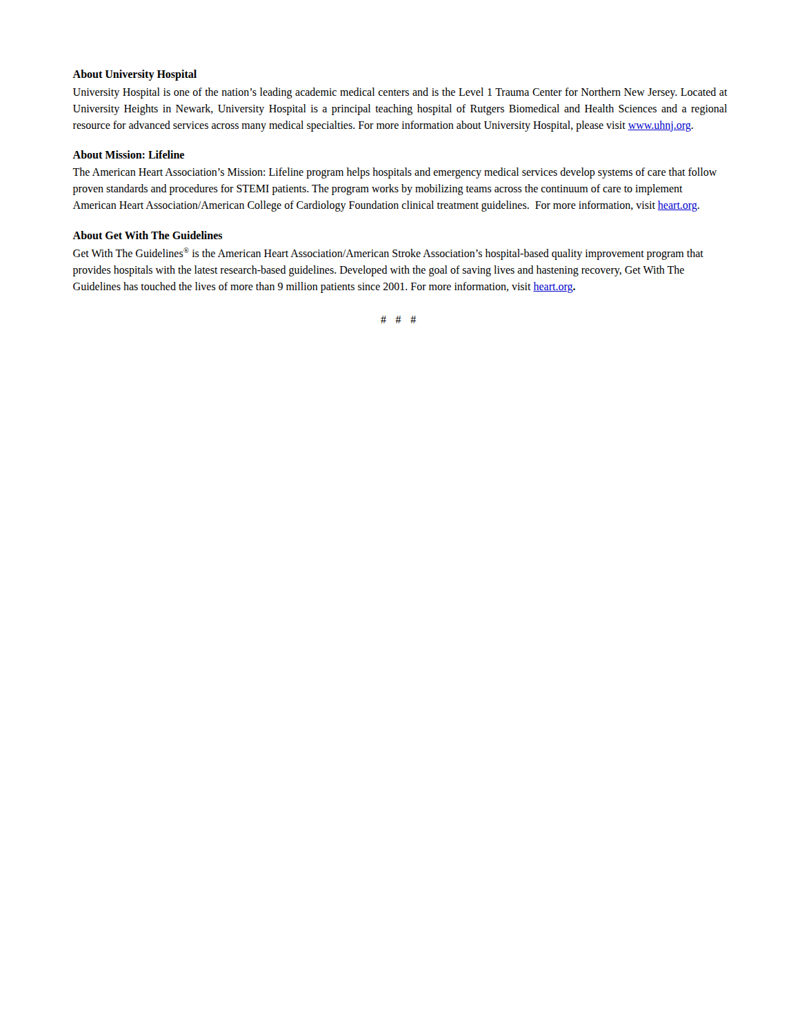About University Hospital
University Hospital is one of the nation’s leading academic medical centers and is the Level 1 Trauma Center for Northern New Jersey. Located at University Heights in Newark, University Hospital is a principal teaching hospital of Rutgers Biomedical and Health Sciences and a regional resource for advanced services across many medical specialties. For more information about University Hospital, please visit www.uhnj.org.
About Mission: Lifeline
The American Heart Association’s Mission: Lifeline program helps hospitals and emergency medical services develop systems of care that follow proven standards and procedures for STEMI patients. The program works by mobilizing teams across the continuum of care to implement American Heart Association/American College of Cardiology Foundation clinical treatment guidelines. For more information, visit heart.org.
About Get With The Guidelines
Get With The Guidelines® is the American Heart Association/American Stroke Association’s hospital-based quality improvement program that provides hospitals with the latest research-based guidelines. Developed with the goal of saving lives and hastening recovery, Get With The Guidelines has touched the lives of more than 9 million patients since 2001. For more information, visit heart.org.
# # #